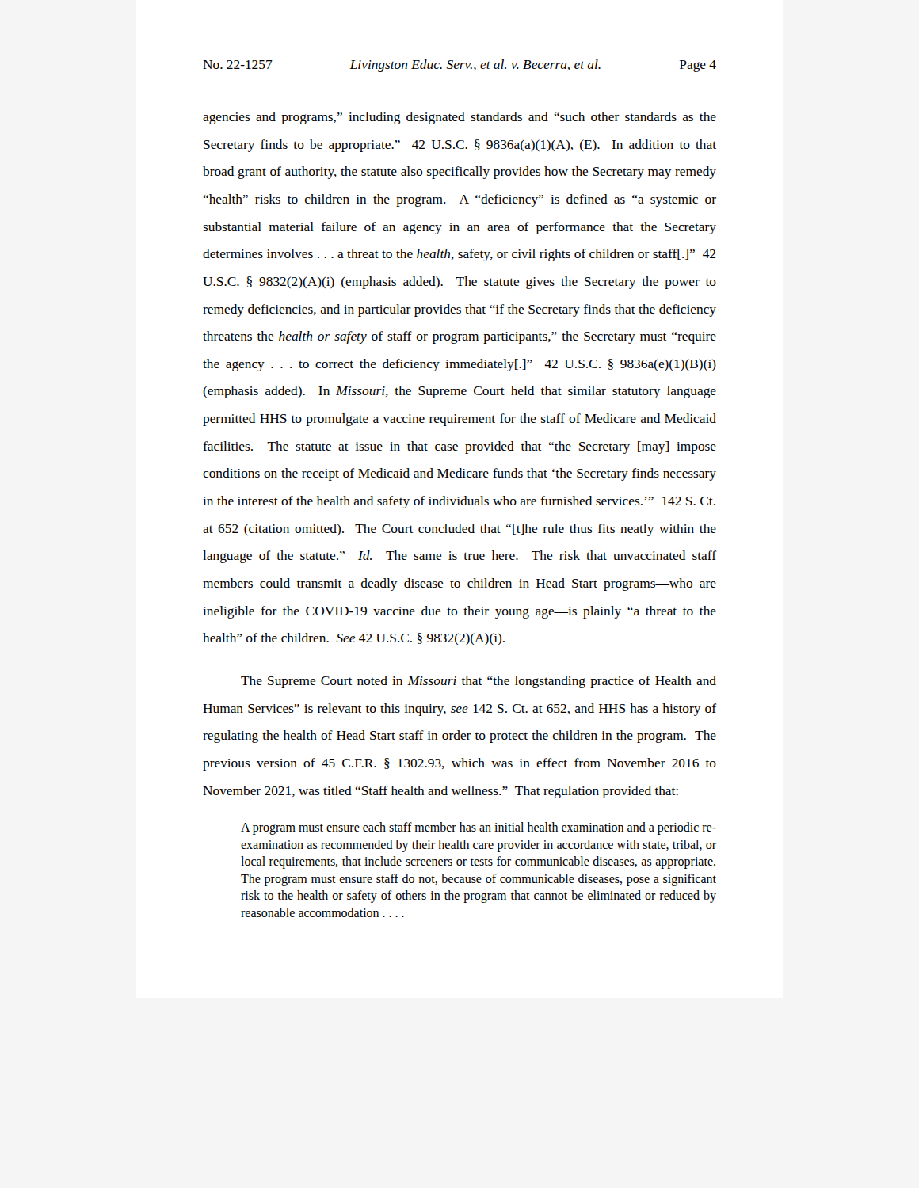No. 22-1257 Livingston Educ. Serv., et al. v. Becerra, et al. Page 4
agencies and programs,” including designated standards and “such other standards as the Secretary finds to be appropriate.” 42 U.S.C. § 9836a(a)(1)(A), (E). In addition to that broad grant of authority, the statute also specifically provides how the Secretary may remedy “health” risks to children in the program. A “deficiency” is defined as “a systemic or substantial material failure of an agency in an area of performance that the Secretary determines involves . . . a threat to the health, safety, or civil rights of children or staff[.]” 42 U.S.C. § 9832(2)(A)(i) (emphasis added). The statute gives the Secretary the power to remedy deficiencies, and in particular provides that “if the Secretary finds that the deficiency threatens the health or safety of staff or program participants,” the Secretary must “require the agency . . . to correct the deficiency immediately[.]” 42 U.S.C. § 9836a(e)(1)(B)(i) (emphasis added). In Missouri, the Supreme Court held that similar statutory language permitted HHS to promulgate a vaccine requirement for the staff of Medicare and Medicaid facilities. The statute at issue in that case provided that “the Secretary [may] impose conditions on the receipt of Medicaid and Medicare funds that ‘the Secretary finds necessary in the interest of the health and safety of individuals who are furnished services.’” 142 S. Ct. at 652 (citation omitted). The Court concluded that “[t]he rule thus fits neatly within the language of the statute.” Id. The same is true here. The risk that unvaccinated staff members could transmit a deadly disease to children in Head Start programs—who are ineligible for the COVID-19 vaccine due to their young age—is plainly “a threat to the health” of the children. See 42 U.S.C. § 9832(2)(A)(i).
The Supreme Court noted in Missouri that “the longstanding practice of Health and Human Services” is relevant to this inquiry, see 142 S. Ct. at 652, and HHS has a history of regulating the health of Head Start staff in order to protect the children in the program. The previous version of 45 C.F.R. § 1302.93, which was in effect from November 2016 to November 2021, was titled “Staff health and wellness.” That regulation provided that:
A program must ensure each staff member has an initial health examination and a periodic re-examination as recommended by their health care provider in accordance with state, tribal, or local requirements, that include screeners or tests for communicable diseases, as appropriate. The program must ensure staff do not, because of communicable diseases, pose a significant risk to the health or safety of others in the program that cannot be eliminated or reduced by reasonable accommodation . . . .